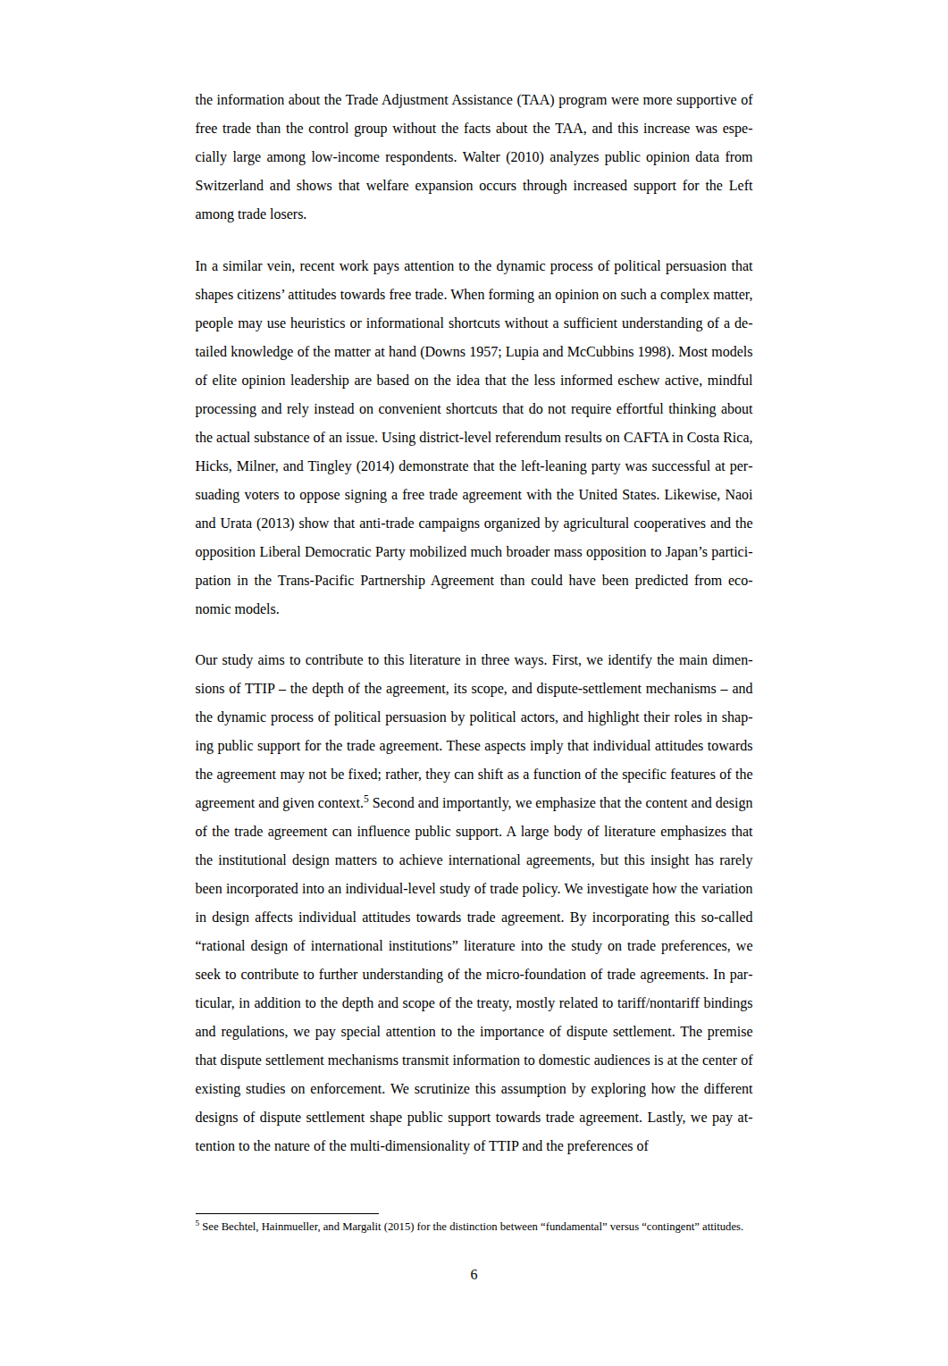the information about the Trade Adjustment Assistance (TAA) program were more supportive of free trade than the control group without the facts about the TAA, and this increase was especially large among low-income respondents. Walter (2010) analyzes public opinion data from Switzerland and shows that welfare expansion occurs through increased support for the Left among trade losers.
In a similar vein, recent work pays attention to the dynamic process of political persuasion that shapes citizens’ attitudes towards free trade. When forming an opinion on such a complex matter, people may use heuristics or informational shortcuts without a sufficient understanding of a detailed knowledge of the matter at hand (Downs 1957; Lupia and McCubbins 1998). Most models of elite opinion leadership are based on the idea that the less informed eschew active, mindful processing and rely instead on convenient shortcuts that do not require effortful thinking about the actual substance of an issue. Using district-level referendum results on CAFTA in Costa Rica, Hicks, Milner, and Tingley (2014) demonstrate that the left-leaning party was successful at persuading voters to oppose signing a free trade agreement with the United States. Likewise, Naoi and Urata (2013) show that anti-trade campaigns organized by agricultural cooperatives and the opposition Liberal Democratic Party mobilized much broader mass opposition to Japan’s participation in the Trans-Pacific Partnership Agreement than could have been predicted from economic models.
Our study aims to contribute to this literature in three ways. First, we identify the main dimensions of TTIP – the depth of the agreement, its scope, and dispute-settlement mechanisms – and the dynamic process of political persuasion by political actors, and highlight their roles in shaping public support for the trade agreement. These aspects imply that individual attitudes towards the agreement may not be fixed; rather, they can shift as a function of the specific features of the agreement and given context.5 Second and importantly, we emphasize that the content and design of the trade agreement can influence public support. A large body of literature emphasizes that the institutional design matters to achieve international agreements, but this insight has rarely been incorporated into an individual-level study of trade policy. We investigate how the variation in design affects individual attitudes towards trade agreement. By incorporating this so-called “rational design of international institutions” literature into the study on trade preferences, we seek to contribute to further understanding of the micro-foundation of trade agreements. In particular, in addition to the depth and scope of the treaty, mostly related to tariff/nontariff bindings and regulations, we pay special attention to the importance of dispute settlement. The premise that dispute settlement mechanisms transmit information to domestic audiences is at the center of existing studies on enforcement. We scrutinize this assumption by exploring how the different designs of dispute settlement shape public support towards trade agreement. Lastly, we pay attention to the nature of the multi-dimensionality of TTIP and the preferences of
5 See Bechtel, Hainmueller, and Margalit (2015) for the distinction between “fundamental” versus “contingent” attitudes.
6